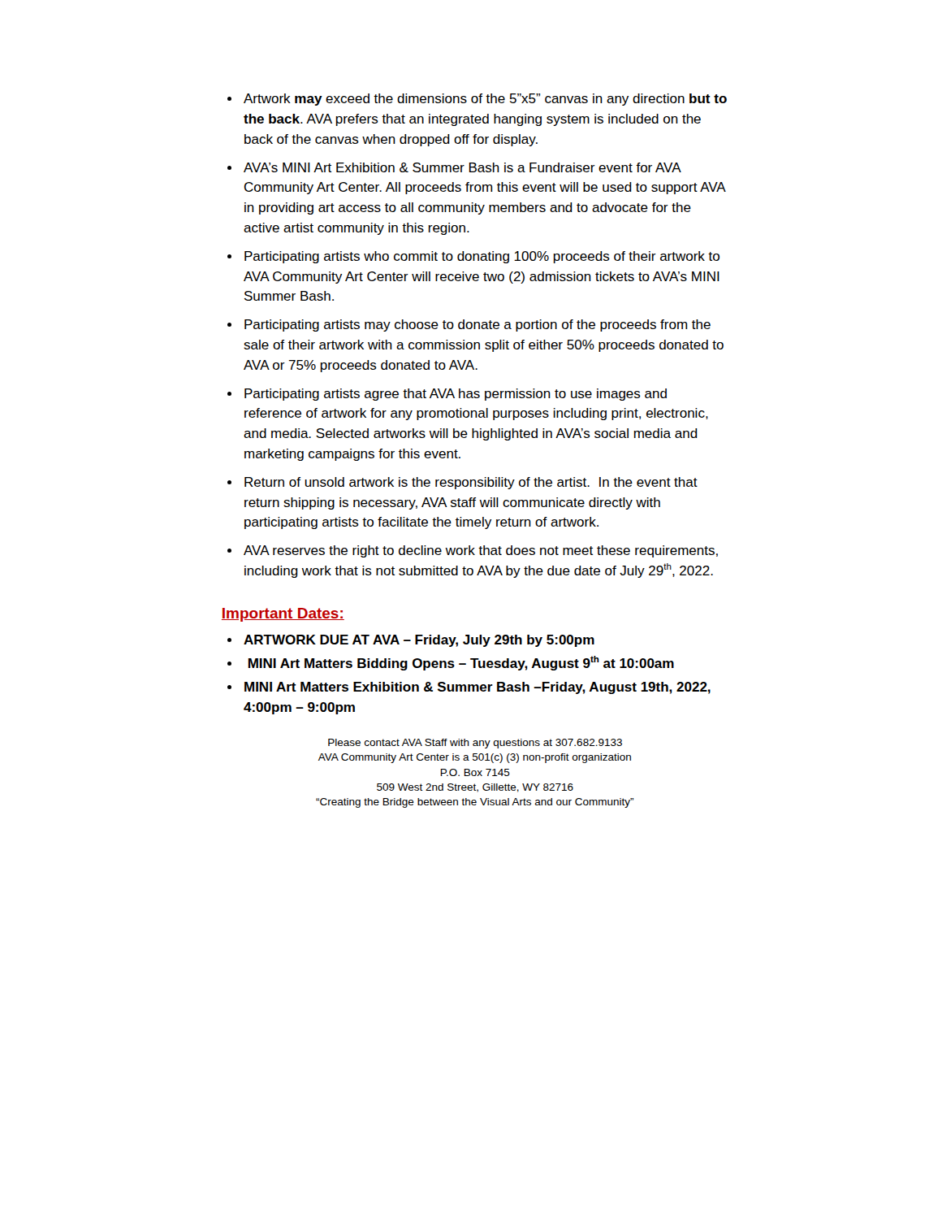Artwork may exceed the dimensions of the 5”x5” canvas in any direction but to the back. AVA prefers that an integrated hanging system is included on the back of the canvas when dropped off for display.
AVA’s MINI Art Exhibition & Summer Bash is a Fundraiser event for AVA Community Art Center. All proceeds from this event will be used to support AVA in providing art access to all community members and to advocate for the active artist community in this region.
Participating artists who commit to donating 100% proceeds of their artwork to AVA Community Art Center will receive two (2) admission tickets to AVA’s MINI Summer Bash.
Participating artists may choose to donate a portion of the proceeds from the sale of their artwork with a commission split of either 50% proceeds donated to AVA or 75% proceeds donated to AVA.
Participating artists agree that AVA has permission to use images and reference of artwork for any promotional purposes including print, electronic, and media. Selected artworks will be highlighted in AVA’s social media and marketing campaigns for this event.
Return of unsold artwork is the responsibility of the artist. In the event that return shipping is necessary, AVA staff will communicate directly with participating artists to facilitate the timely return of artwork.
AVA reserves the right to decline work that does not meet these requirements, including work that is not submitted to AVA by the due date of July 29th, 2022.
Important Dates:
ARTWORK DUE AT AVA – Friday, July 29th by 5:00pm
MINI Art Matters Bidding Opens – Tuesday, August 9th at 10:00am
MINI Art Matters Exhibition & Summer Bash –Friday, August 19th, 2022, 4:00pm – 9:00pm
Please contact AVA Staff with any questions at 307.682.9133
AVA Community Art Center is a 501(c) (3) non-profit organization
P.O. Box 7145
509 West 2nd Street, Gillette, WY 82716
“Creating the Bridge between the Visual Arts and our Community”